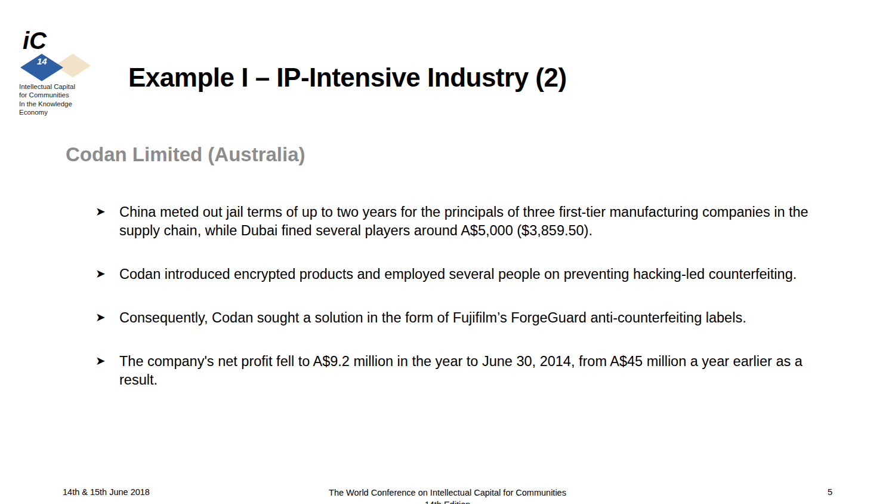iC
14
Intellectual Capital
for Communities
In the Knowledge
Economy
Example I – IP-Intensive Industry (2)
Codan Limited (Australia)
China meted out jail terms of up to two years for the principals of three first-tier manufacturing companies in the supply chain, while Dubai fined several players around A$5,000 ($3,859.50).
Codan introduced encrypted products and employed several people on preventing hacking-led counterfeiting.
Consequently, Codan sought a solution in the form of Fujifilm’s ForgeGuard anti-counterfeiting labels.
The company's net profit fell to A$9.2 million in the year to June 30, 2014, from A$45 million a year earlier as a result.
14th & 15th June 2018 The World Conference on Intellectual Capital for Communities
- 14th Edition - 5